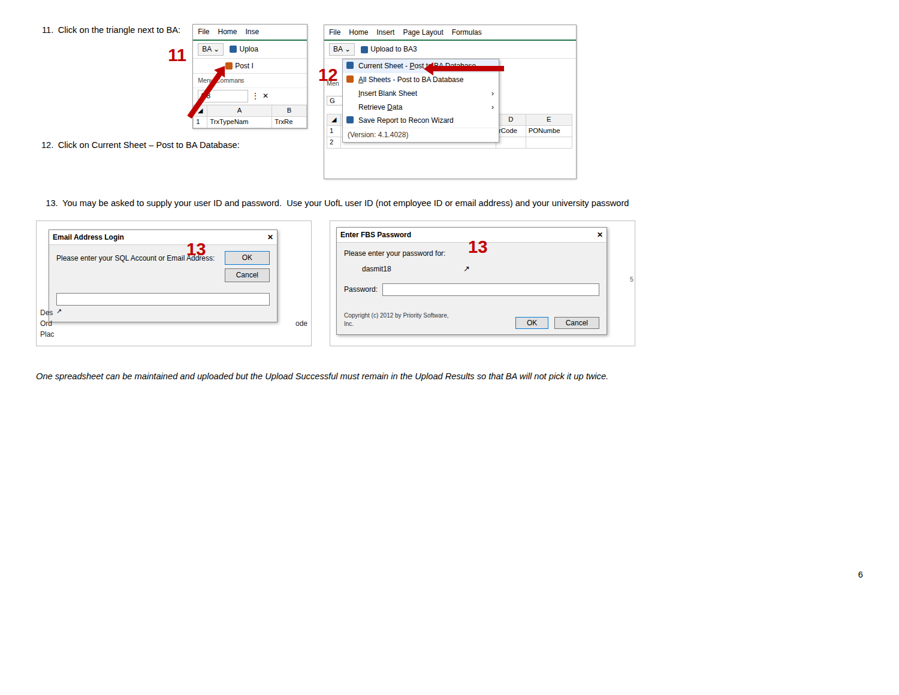Click on the triangle next to BA:
File Home Inse
BA ⌄ Uploa
Post I
Menu Commans
G8 ⋮ ✕
| ◢ | A | B |
| --- | --- | --- |
| 1 | TrxTypeNam | TrxRe |
11
Click on Current Sheet – Post to BA Database:
File Home Insert Page Layout Formulas
BA ⌄ Upload to BA3
Men
G
| ◢ | | D | E |
| --- | --- | --- | --- |
| 1 | | rCode | PONumbe |
| 2 | | | |
Current Sheet - Post to BA Database
All Sheets - Post to BA Database
Insert Blank Sheet›
Retrieve Data›
Save Report to Recon Wizard
(Version: 4.1.4028)
12
13.
You may be asked to supply your user ID and password. Use your UofL user ID (not employee ID or email address) and your university password
Email Address Login ✕
Please enter your SQL Account or Email Address:
OK Cancel
↗
13
Des
Ord
Plac
ode
Enter FBS Password ✕
Please enter your password for:
dasmit18 ↗
Password:
Copyright (c) 2012 by Priority Software,
Inc.
OK Cancel
13
5
One spreadsheet can be maintained and uploaded but the Upload Successful must remain in the Upload Results so that BA will not pick it up twice.
6